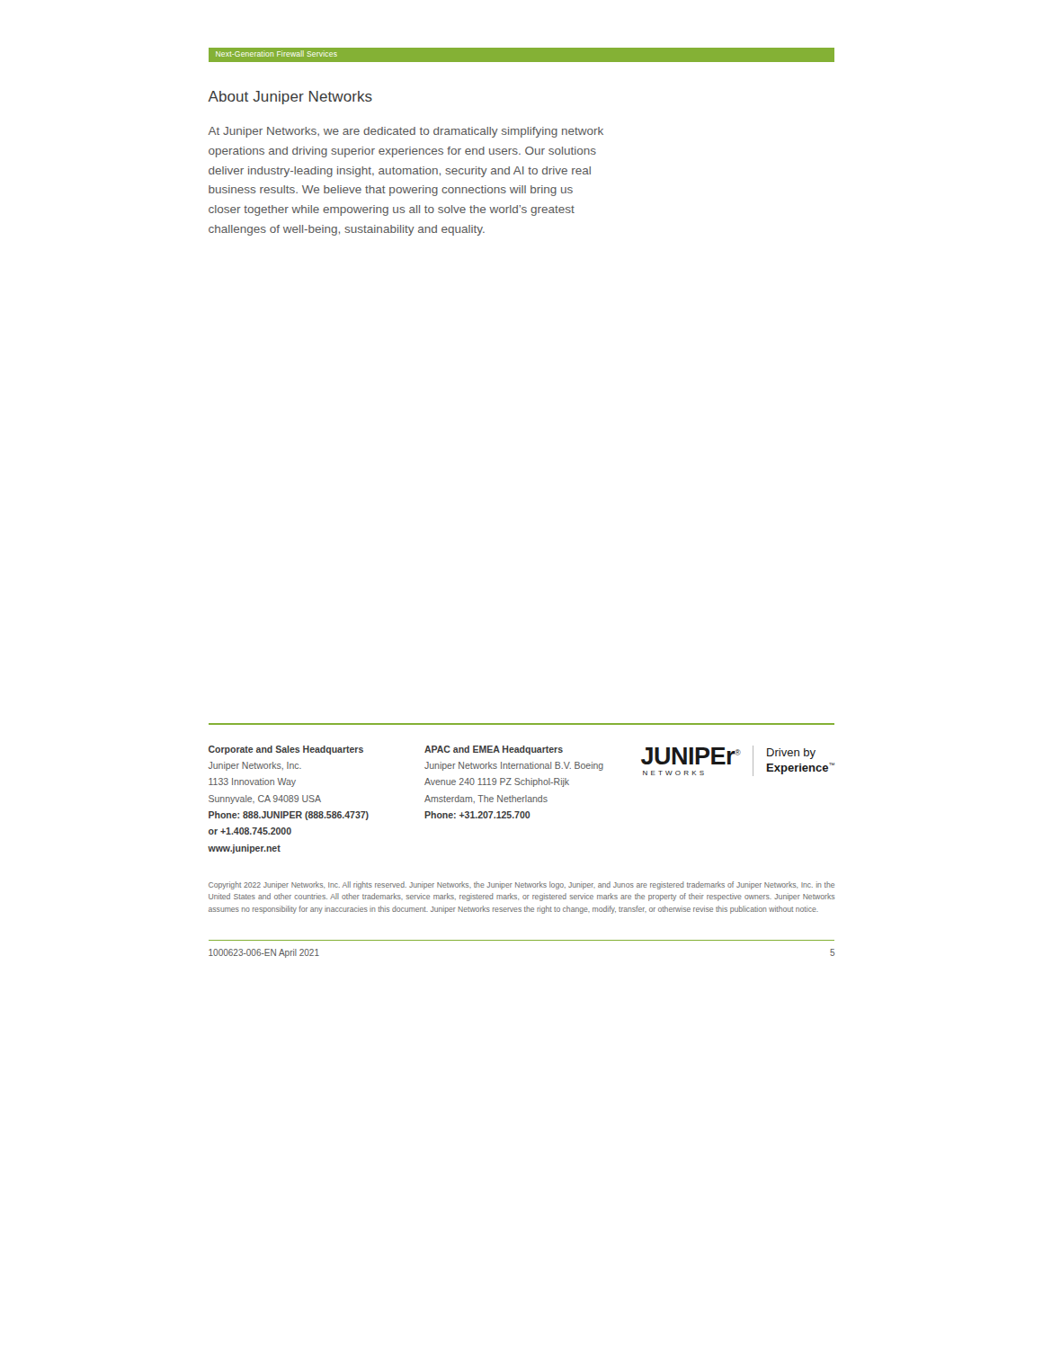Next-Generation Firewall Services
About Juniper Networks
At Juniper Networks, we are dedicated to dramatically simplifying network operations and driving superior experiences for end users. Our solutions deliver industry-leading insight, automation, security and AI to drive real business results. We believe that powering connections will bring us closer together while empowering us all to solve the world’s greatest challenges of well-being, sustainability and equality.
Corporate and Sales Headquarters
Juniper Networks, Inc.
1133 Innovation Way
Sunnyvale, CA 94089 USA
Phone: 888.JUNIPER (888.586.4737)
or +1.408.745.2000
www.juniper.net
APAC and EMEA Headquarters
Juniper Networks International B.V. Boeing
Avenue 240 1119 PZ Schiphol-Rijk
Amsterdam, The Netherlands
Phone: +31.207.125.700
JUNIPEr®
NETWORKS
Driven by
Experience™
Copyright 2022 Juniper Networks, Inc. All rights reserved. Juniper Networks, the Juniper Networks logo, Juniper, and Junos are registered trademarks of Juniper Networks, Inc. in the United States and other countries. All other trademarks, service marks, registered marks, or registered service marks are the property of their respective owners. Juniper Networks assumes no responsibility for any inaccuracies in this document. Juniper Networks reserves the right to change, modify, transfer, or otherwise revise this publication without notice.
1000623-006-EN April 2021 5